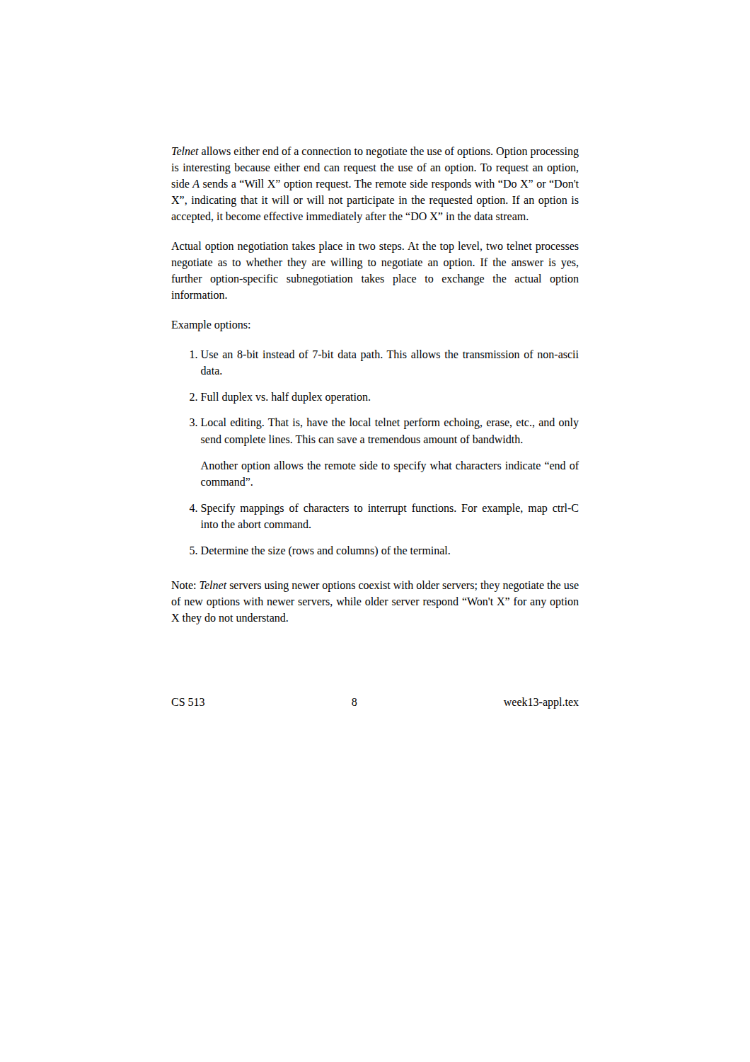Telnet allows either end of a connection to negotiate the use of options. Option processing is interesting because either end can request the use of an option. To request an option, side A sends a “Will X” option request. The remote side responds with “Do X” or “Don't X”, indicating that it will or will not participate in the requested option. If an option is accepted, it become effective immediately after the “DO X” in the data stream.
Actual option negotiation takes place in two steps. At the top level, two telnet processes negotiate as to whether they are willing to negotiate an option. If the answer is yes, further option-specific subnegotiation takes place to exchange the actual option information.
Example options:
Use an 8-bit instead of 7-bit data path. This allows the transmission of non-ascii data.
Full duplex vs. half duplex operation.
Local editing. That is, have the local telnet perform echoing, erase, etc., and only send complete lines. This can save a tremendous amount of bandwidth.
Another option allows the remote side to specify what characters indicate “end of command”.
Specify mappings of characters to interrupt functions. For example, map ctrl-C into the abort command.
Determine the size (rows and columns) of the terminal.
Note: Telnet servers using newer options coexist with older servers; they negotiate the use of new options with newer servers, while older server respond “Won't X” for any option X they do not understand.
CS 513 8 week13-appl.tex